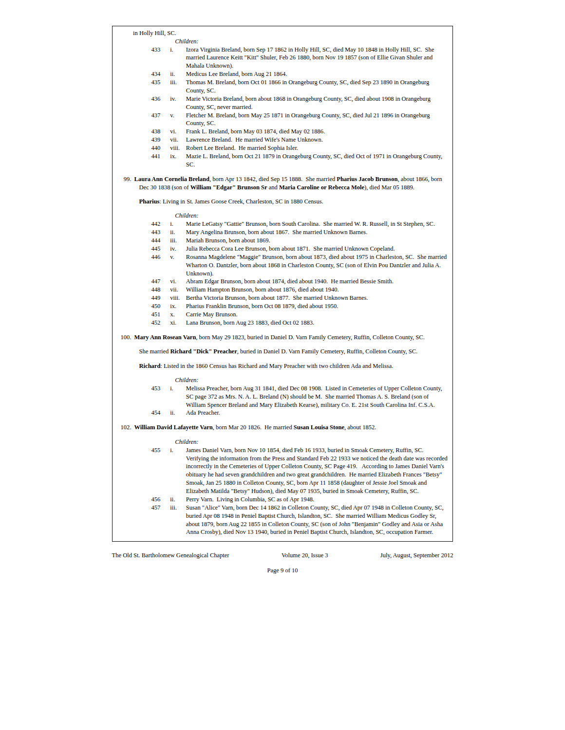in Holly Hill, SC.
Children:
| 433 | i. | Izora Virginia Breland, born Sep 17 1862 in Holly Hill, SC, died May 10 1848 in Holly Hill, SC. She married Laurence Keitt "Kitt" Shuler, Feb 26 1880, born Nov 19 1857 (son of Ellie Givan Shuler and Mahala Unknown). |
| 434 | ii. | Medicus Lee Breland, born Aug 21 1864. |
| 435 | iii. | Thomas M. Breland, born Oct 01 1866 in Orangeburg County, SC, died Sep 23 1890 in Orangeburg County, SC. |
| 436 | iv. | Marie Victoria Breland, born about 1868 in Orangeburg County, SC, died about 1908 in Orangeburg County, SC, never married. |
| 437 | v. | Fletcher M. Breland, born May 25 1871 in Orangeburg County, SC, died Jul 21 1896 in Orangeburg County, SC. |
| 438 | vi. | Frank L. Breland, born May 03 1874, died May 02 1886. |
| 439 | vii. | Lawrence Breland. He married Wife's Name Unknown. |
| 440 | viii. | Robert Lee Breland. He married Sophia Isler. |
| 441 | ix. | Mazie L. Breland, born Oct 21 1879 in Orangeburg County, SC, died Oct of 1971 in Orangeburg County, SC. |
99. Laura Ann Cornelia Breland, born Apr 13 1842, died Sep 15 1888. She married Pharius Jacob Brunson, about 1866, born Dec 30 1838 (son of William "Edgar" Brunson Sr and Maria Caroline or Rebecca Mole), died Mar 05 1889.
Pharius: Living in St. James Goose Creek, Charleston, SC in 1880 Census.
Children:
| 442 | i. | Marie LeGatsy "Gattie" Brunson, born South Carolina. She married W. R. Russell, in St Stephen, SC. |
| 443 | ii. | Mary Angelina Brunson, born about 1867. She married Unknown Barnes. |
| 444 | iii. | Mariah Brunson, born about 1869. |
| 445 | iv. | Julia Rebecca Cora Lee Brunson, born about 1871. She married Unknown Copeland. |
| 446 | v. | Rosanna Magdelene "Maggie" Brunson, born about 1873, died about 1975 in Charleston, SC. She married Wharton O. Dantzler, born about 1868 in Charleston County, SC (son of Elvin Pou Dantzler and Julia A. Unknown). |
| 447 | vi. | Abram Edgar Brunson, born about 1874, died about 1940. He married Bessie Smith. |
| 448 | vii. | William Hampton Brunson, born about 1876, died about 1940. |
| 449 | viii. | Bertha Victoria Brunson, born about 1877. She married Unknown Barnes. |
| 450 | ix. | Pharius Franklin Brunson, born Oct 08 1879, died about 1950. |
| 451 | x. | Carrie May Brunson. |
| 452 | xi. | Lana Brunson, born Aug 23 1883, died Oct 02 1883. |
100. Mary Ann Rosean Varn, born May 29 1823, buried in Daniel D. Varn Family Cemetery, Ruffin, Colleton County, SC.
She married Richard "Dick" Preacher, buried in Daniel D. Varn Family Cemetery, Ruffin, Colleton County, SC.
Richard: Listed in the 1860 Census has Richard and Mary Preacher with two children Ada and Melissa.
Children:
| 453 | i. | Melissa Preacher, born Aug 31 1841, died Dec 08 1908. Listed in Cemeteries of Upper Colleton County, SC page 372 as Mrs. N. A. L. Breland (N) should be M. She married Thomas A. S. Breland (son of William Spencer Breland and Mary Elizabeth Kearse), military Co. E. 21st South Carolina Inf. C.S.A. |
| 454 | ii. | Ada Preacher. |
102. William David Lafayette Varn, born Mar 20 1826. He married Susan Louisa Stone, about 1852.
Children:
| 455 | i. | James Daniel Varn, born Nov 10 1854, died Feb 16 1933, buried in Smoak Cemetery, Ruffin, SC. Verifying the information from the Press and Standard Feb 22 1933 we noticed the death date was recorded incorrectly in the Cemeteries of Upper Colleton County, SC Page 419. According to James Daniel Varn's obituary he had seven grandchildren and two great grandchildren. He married Elizabeth Frances "Betsy" Smoak, Jan 25 1880 in Colleton County, SC, born Apr 11 1858 (daughter of Jessie Joel Smoak and Elizabeth Matilda "Betsy" Hudson), died May 07 1935, buried in Smoak Cemetery, Ruffin, SC. |
| 456 | ii. | Perry Varn. Living in Columbia, SC as of Apr 1948. |
| 457 | iii. | Susan "Alice" Varn, born Dec 14 1862 in Colleton County, SC, died Apr 07 1948 in Colleton County, SC, buried Apr 08 1948 in Peniel Baptist Church, Islandton, SC. She married William Medicus Godley Sr, about 1879, born Aug 22 1855 in Colleton County, SC (son of John "Benjamin" Godley and Asia or Asha Anna Crosby), died Nov 13 1940, buried in Peniel Baptist Church, Islandton, SC, occupation Farmer. |
The Old St. Bartholomew Genealogical Chapter
Volume 20, Issue 3
July, August, September 2012
Page 9 of 10